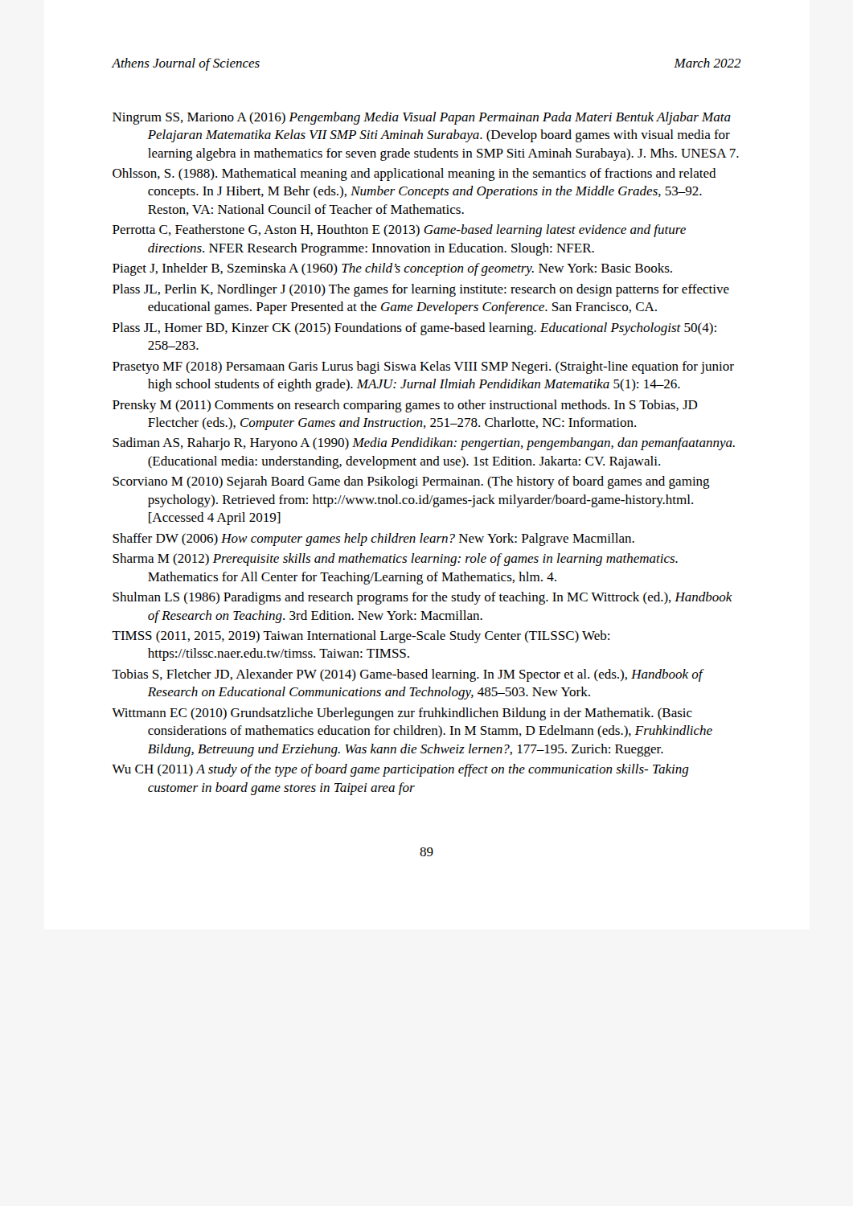Athens Journal of Sciences March 2022
Ningrum SS, Mariono A (2016) Pengembang Media Visual Papan Permainan Pada Materi Bentuk Aljabar Mata Pelajaran Matematika Kelas VII SMP Siti Aminah Surabaya. (Develop board games with visual media for learning algebra in mathematics for seven grade students in SMP Siti Aminah Surabaya). J. Mhs. UNESA 7.
Ohlsson, S. (1988). Mathematical meaning and applicational meaning in the semantics of fractions and related concepts. In J Hibert, M Behr (eds.), Number Concepts and Operations in the Middle Grades, 53–92. Reston, VA: National Council of Teacher of Mathematics.
Perrotta C, Featherstone G, Aston H, Houthton E (2013) Game-based learning latest evidence and future directions. NFER Research Programme: Innovation in Education. Slough: NFER.
Piaget J, Inhelder B, Szeminska A (1960) The child’s conception of geometry. New York: Basic Books.
Plass JL, Perlin K, Nordlinger J (2010) The games for learning institute: research on design patterns for effective educational games. Paper Presented at the Game Developers Conference. San Francisco, CA.
Plass JL, Homer BD, Kinzer CK (2015) Foundations of game-based learning. Educational Psychologist 50(4): 258–283.
Prasetyo MF (2018) Persamaan Garis Lurus bagi Siswa Kelas VIII SMP Negeri. (Straight-line equation for junior high school students of eighth grade). MAJU: Jurnal Ilmiah Pendidikan Matematika 5(1): 14–26.
Prensky M (2011) Comments on research comparing games to other instructional methods. In S Tobias, JD Flectcher (eds.), Computer Games and Instruction, 251–278. Charlotte, NC: Information.
Sadiman AS, Raharjo R, Haryono A (1990) Media Pendidikan: pengertian, pengembangan, dan pemanfaatannya. (Educational media: understanding, development and use). 1st Edition. Jakarta: CV. Rajawali.
Scorviano M (2010) Sejarah Board Game dan Psikologi Permainan. (The history of board games and gaming psychology). Retrieved from: http://www.tnol.co.id/games-jack milyarder/board-game-history.html. [Accessed 4 April 2019]
Shaffer DW (2006) How computer games help children learn? New York: Palgrave Macmillan.
Sharma M (2012) Prerequisite skills and mathematics learning: role of games in learning mathematics. Mathematics for All Center for Teaching/Learning of Mathematics, hlm. 4.
Shulman LS (1986) Paradigms and research programs for the study of teaching. In MC Wittrock (ed.), Handbook of Research on Teaching. 3rd Edition. New York: Macmillan.
TIMSS (2011, 2015, 2019) Taiwan International Large-Scale Study Center (TILSSC) Web: https://tilssc.naer.edu.tw/timss. Taiwan: TIMSS.
Tobias S, Fletcher JD, Alexander PW (2014) Game-based learning. In JM Spector et al. (eds.), Handbook of Research on Educational Communications and Technology, 485–503. New York.
Wittmann EC (2010) Grundsatzliche Uberlegungen zur fruhkindlichen Bildung in der Mathematik. (Basic considerations of mathematics education for children). In M Stamm, D Edelmann (eds.), Fruhkindliche Bildung, Betreuung und Erziehung. Was kann die Schweiz lernen?, 177–195. Zurich: Ruegger.
Wu CH (2011) A study of the type of board game participation effect on the communication skills- Taking customer in board game stores in Taipei area for
89